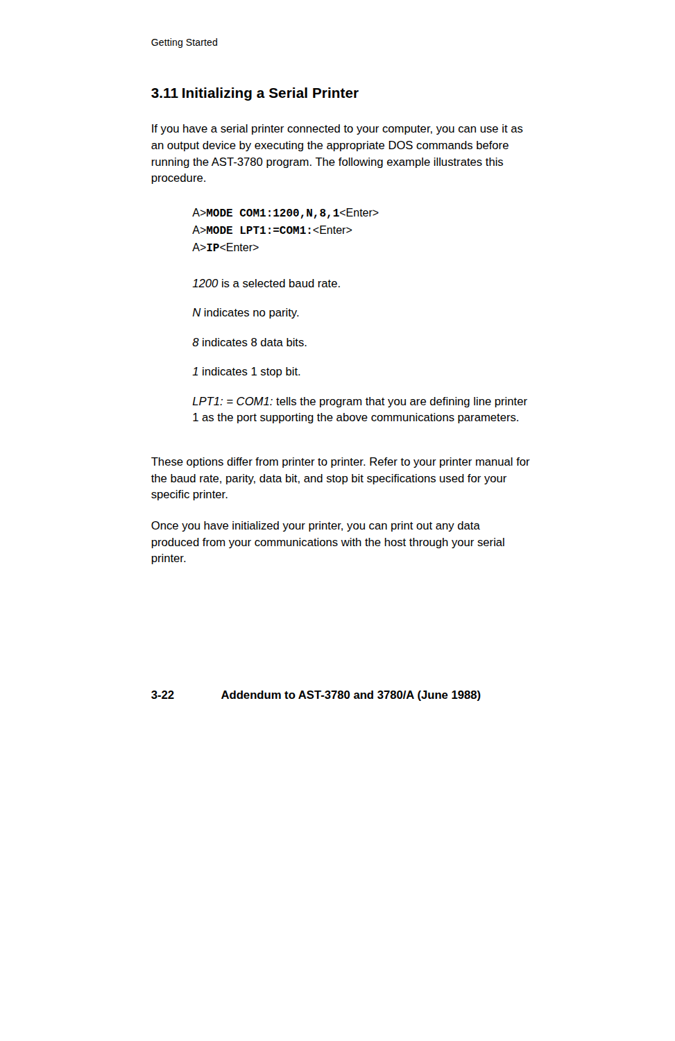Getting Started
3.11 Initializing a Serial Printer
If you have a serial printer connected to your computer, you can use it as an output device by executing the appropriate DOS commands before running the AST-3780 program. The following example illustrates this procedure.
A>MODE COM1:1200,N,8,1<Enter>
A>MODE LPT1:=COM1:<Enter>
A>IP<Enter>
1200 is a selected baud rate.
N indicates no parity.
8 indicates 8 data bits.
1 indicates 1 stop bit.
LPT1: = COM1: tells the program that you are defining line printer 1 as the port supporting the above communications parameters.
These options differ from printer to printer. Refer to your printer manual for the baud rate, parity, data bit, and stop bit specifications used for your specific printer.
Once you have initialized your printer, you can print out any data produced from your communications with the host through your serial printer.
3-22 Addendum to AST-3780 and 3780/A (June 1988)